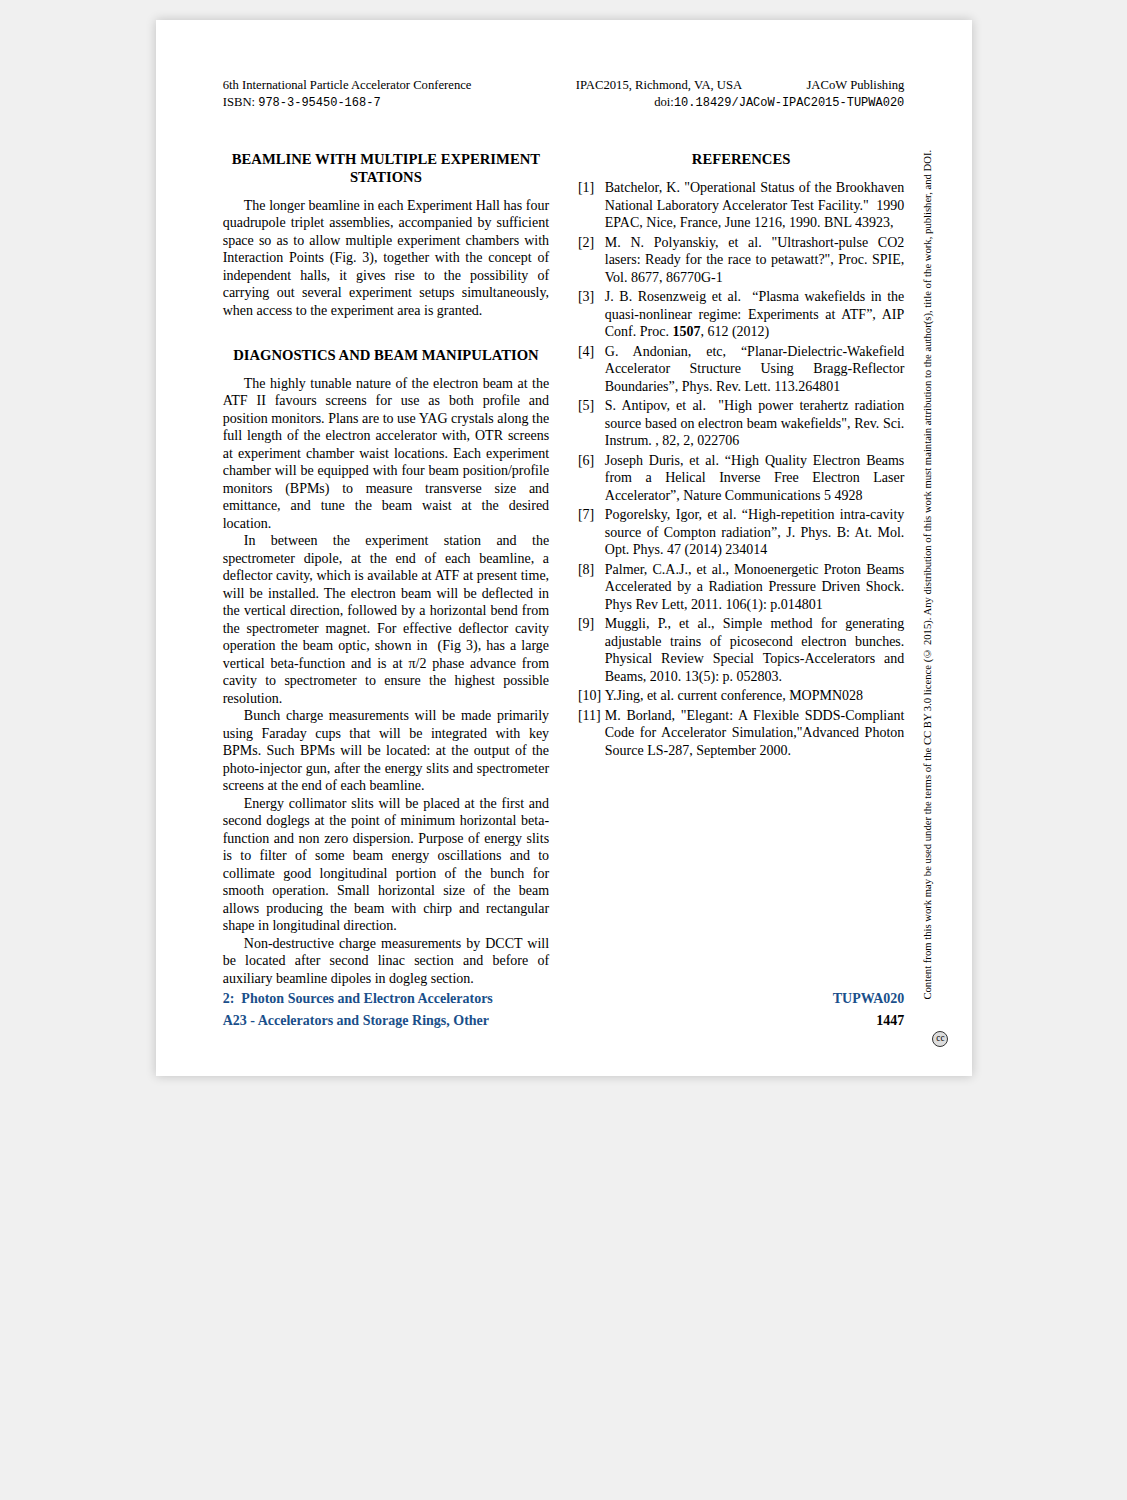6th International Particle Accelerator Conference
IPAC2015, Richmond, VA, USA
JACoW Publishing
ISBN: 978-3-95450-168-7
doi:10.18429/JACoW-IPAC2015-TUPWA020
BEAMLINE WITH MULTIPLE EXPERIMENT STATIONS
The longer beamline in each Experiment Hall has four quadrupole triplet assemblies, accompanied by sufficient space so as to allow multiple experiment chambers with Interaction Points (Fig. 3), together with the concept of independent halls, it gives rise to the possibility of carrying out several experiment setups simultaneously, when access to the experiment area is granted.
DIAGNOSTICS AND BEAM MANIPULATION
The highly tunable nature of the electron beam at the ATF II favours screens for use as both profile and position monitors. Plans are to use YAG crystals along the full length of the electron accelerator with, OTR screens at experiment chamber waist locations. Each experiment chamber will be equipped with four beam position/profile monitors (BPMs) to measure transverse size and emittance, and tune the beam waist at the desired location.
In between the experiment station and the spectrometer dipole, at the end of each beamline, a deflector cavity, which is available at ATF at present time, will be installed. The electron beam will be deflected in the vertical direction, followed by a horizontal bend from the spectrometer magnet. For effective deflector cavity operation the beam optic, shown in (Fig 3), has a large vertical beta-function and is at π/2 phase advance from cavity to spectrometer to ensure the highest possible resolution.
Bunch charge measurements will be made primarily using Faraday cups that will be integrated with key BPMs. Such BPMs will be located: at the output of the photo-injector gun, after the energy slits and spectrometer screens at the end of each beamline.
Energy collimator slits will be placed at the first and second doglegs at the point of minimum horizontal beta-function and non zero dispersion. Purpose of energy slits is to filter of some beam energy oscillations and to collimate good longitudinal portion of the bunch for smooth operation. Small horizontal size of the beam allows producing the beam with chirp and rectangular shape in longitudinal direction.
Non-destructive charge measurements by DCCT will be located after second linac section and before of auxiliary beamline dipoles in dogleg section.
REFERENCES
[1]
Batchelor, K. "Operational Status of the Brookhaven National Laboratory Accelerator Test Facility." 1990 EPAC, Nice, France, June 1216, 1990. BNL 43923,
[2]
M. N. Polyanskiy, et al. "Ultrashort-pulse CO2 lasers: Ready for the race to petawatt?", Proc. SPIE, Vol. 8677, 86770G-1
[3]
J. B. Rosenzweig et al. “Plasma wakefields in the quasi-nonlinear regime: Experiments at ATF”, AIP Conf. Proc. 1507, 612 (2012)
[4]
G. Andonian, etc, “Planar-Dielectric-Wakefield Accelerator Structure Using Bragg-Reflector Boundaries”, Phys. Rev. Lett. 113.264801
[5]
S. Antipov, et al. "High power terahertz radiation source based on electron beam wakefields", Rev. Sci. Instrum. , 82, 2, 022706
[6]
Joseph Duris, et al. “High Quality Electron Beams from a Helical Inverse Free Electron Laser Accelerator”, Nature Communications 5 4928
[7]
Pogorelsky, Igor, et al. “High-repetition intra-cavity source of Compton radiation”, J. Phys. B: At. Mol. Opt. Phys. 47 (2014) 234014
[8]
Palmer, C.A.J., et al., Monoenergetic Proton Beams Accelerated by a Radiation Pressure Driven Shock. Phys Rev Lett, 2011. 106(1): p.014801
[9]
Muggli, P., et al., Simple method for generating adjustable trains of picosecond electron bunches. Physical Review Special Topics-Accelerators and Beams, 2010. 13(5): p. 052803.
[10]
Y.Jing, et al. current conference, MOPMN028
[11]
M. Borland, "Elegant: A Flexible SDDS-Compliant Code for Accelerator Simulation,"Advanced Photon Source LS-287, September 2000.
Content from this work may be used under the terms of the CC BY 3.0 licence (© 2015). Any distribution of this work must maintain attribution to the author(s), title of the work, publisher, and DOI.
2: Photon Sources and Electron Accelerators
A23 - Accelerators and Storage Rings, Other
TUPWA020
1447
cc